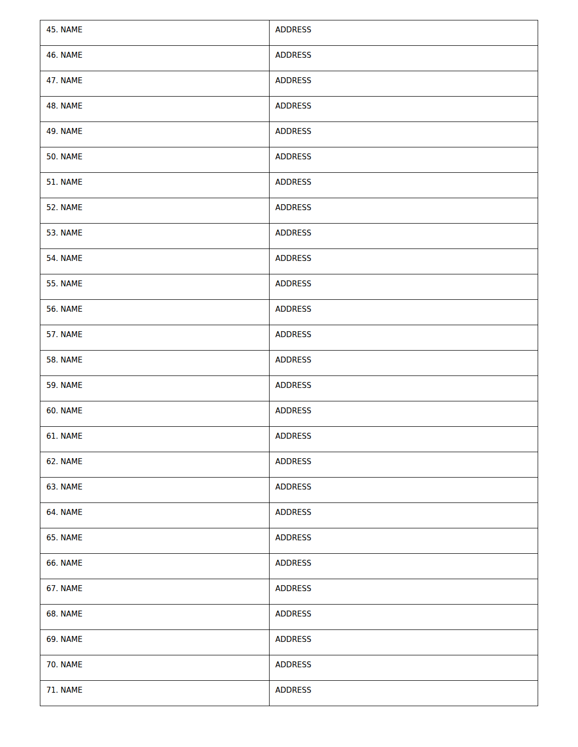| 45. NAME | ADDRESS |
| 46. NAME | ADDRESS |
| 47. NAME | ADDRESS |
| 48. NAME | ADDRESS |
| 49. NAME | ADDRESS |
| 50. NAME | ADDRESS |
| 51. NAME | ADDRESS |
| 52. NAME | ADDRESS |
| 53. NAME | ADDRESS |
| 54. NAME | ADDRESS |
| 55. NAME | ADDRESS |
| 56. NAME | ADDRESS |
| 57. NAME | ADDRESS |
| 58. NAME | ADDRESS |
| 59. NAME | ADDRESS |
| 60. NAME | ADDRESS |
| 61. NAME | ADDRESS |
| 62. NAME | ADDRESS |
| 63. NAME | ADDRESS |
| 64. NAME | ADDRESS |
| 65. NAME | ADDRESS |
| 66. NAME | ADDRESS |
| 67. NAME | ADDRESS |
| 68. NAME | ADDRESS |
| 69. NAME | ADDRESS |
| 70. NAME | ADDRESS |
| 71. NAME | ADDRESS |